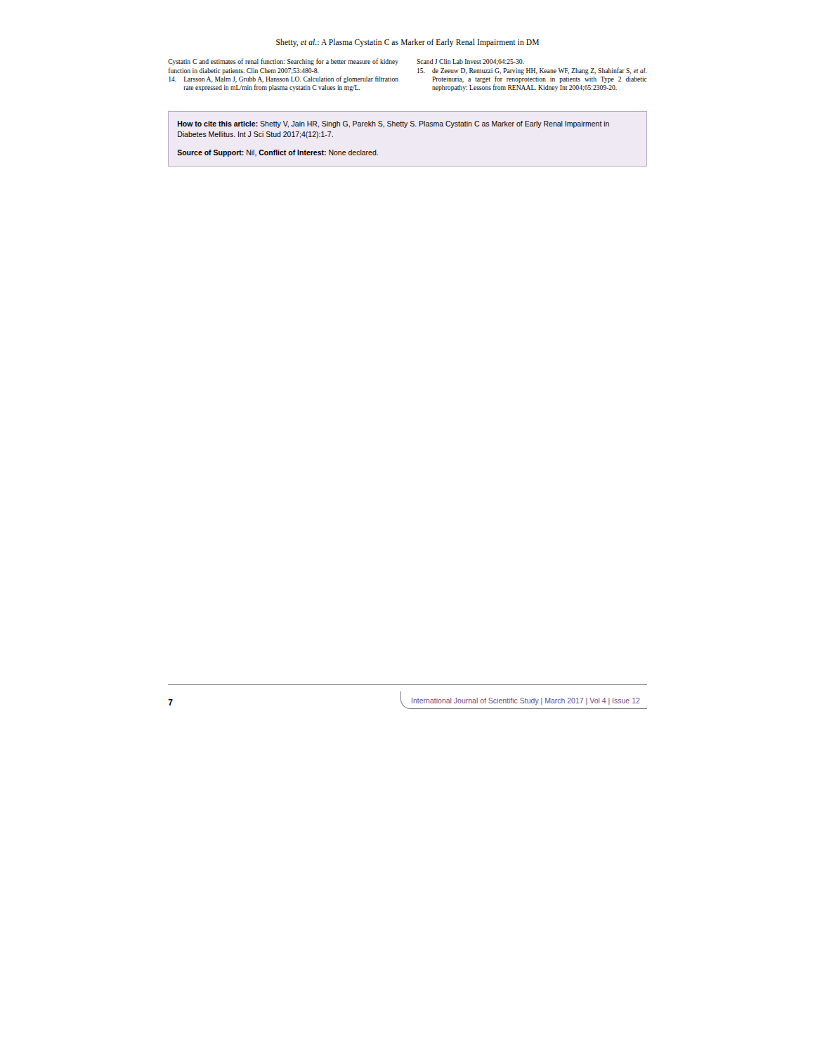Shetty, et al.: A Plasma Cystatin C as Marker of Early Renal Impairment in DM
Cystatin C and estimates of renal function: Searching for a better measure of kidney function in diabetic patients. Clin Chem 2007;53:480-8.
14.
Larsson A, Malm J, Grubb A, Hansson LO. Calculation of glomerular filtration rate expressed in mL/min from plasma cystatin C values in mg/L.
Scand J Clin Lab Invest 2004;64:25-30.
15.
de Zeeuw D, Remuzzi G, Parving HH, Keane WF, Zhang Z, Shahinfar S, et al. Proteinuria, a target for renoprotection in patients with Type 2 diabetic nephropathy: Lessons from RENAAL. Kidney Int 2004;65:2309-20.
How to cite this article: Shetty V, Jain HR, Singh G, Parekh S, Shetty S. Plasma Cystatin C as Marker of Early Renal Impairment in Diabetes Mellitus. Int J Sci Stud 2017;4(12):1-7.
Source of Support: Nil, Conflict of Interest: None declared.
7
International Journal of Scientific Study | March 2017 | Vol 4 | Issue 12